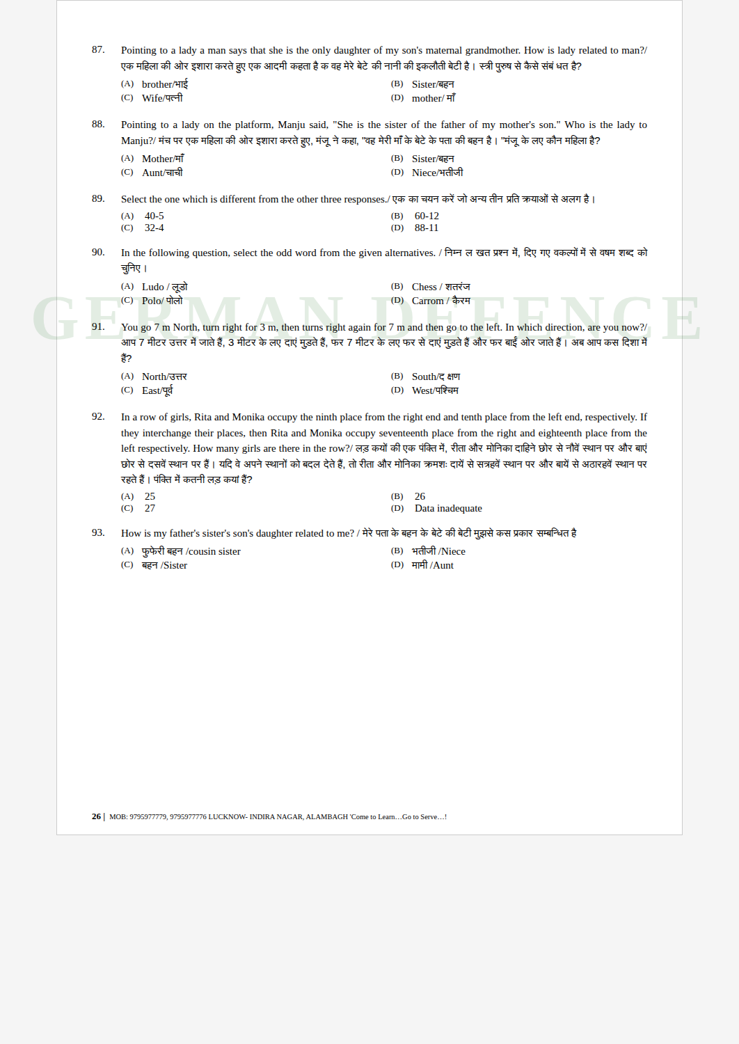GERMAN DEFENCE
87.
Pointing to a lady a man says that she is the only daughter of my son's maternal grandmother. How is lady related to man?/ एक महिला की ओर इशारा करते हुए एक आदमी कहता है क वह मेरे बेटे की नानी की इकलौती बेटी है। स्त्री पुरुष से कैसे संबं धत है?
(A) brother/भाई
(B) Sister/बहन
(C) Wife/पत्नी
(D) mother/ माँ
88.
Pointing to a lady on the platform, Manju said, "She is the sister of the father of my mother's son." Who is the lady to Manju?/ मंच पर एक महिला की ओर इशारा करते हुए, मंजू ने कहा, "वह मेरी माँ के बेटे के पता की बहन है। "मंजू के लए कौन महिला है?
(A) Mother/माँ
(B) Sister/बहन
(C) Aunt/चाची
(D) Niece/भतीजी
89.
Select the one which is different from the other three responses./ एक का चयन करें जो अन्य तीन प्रति क्रयाओं से अलग है।
(A) 40-5
(B) 60-12
(C) 32-4
(D) 88-11
90.
In the following question, select the odd word from the given alternatives. / निम्न ल खत प्रश्न में, दिए गए वकल्पों में से वषम शब्द को चुनिए।
(A) Ludo / लूडो
(B) Chess / शतरंज
(C) Polo/ पोलो
(D) Carrom / कैरम
91.
You go 7 m North, turn right for 3 m, then turns right again for 7 m and then go to the left. In which direction, are you now?/ आप 7 मीटर उत्तर में जाते हैं, 3 मीटर के लए दाएं मुड़ते हैं, फर 7 मीटर के लए फर से दाएं मुड़ते हैं और फर बाईं ओर जाते हैं। अब आप कस दिशा में हैं?
(A) North/उत्तर
(B) South/द क्षण
(C) East/पूर्व
(D) West/पश्चिम
92.
In a row of girls, Rita and Monika occupy the ninth place from the right end and tenth place from the left end, respectively. If they interchange their places, then Rita and Monika occupy seventeenth place from the right and eighteenth place from the left respectively. How many girls are there in the row?/ लड़ कयों की एक पंक्ति में, रीता और मोनिका दाहिने छोर से नौवें स्थान पर और बाएं छोर से दसवें स्थान पर हैं। यदि वे अपने स्थानों को बदल देते हैं, तो रीता और मोनिका क्रमशः दायें से सत्रहवें स्थान पर और बायें से अठारहवें स्थान पर रहते हैं। पंक्ति में कतनी लड़ कयां हैं?
(A) 25
(B) 26
(C) 27
(D) Data inadequate
93.
How is my father's sister's son's daughter related to me? / मेरे पता के बहन के बेटे की बेटी मुझसे कस प्रकार सम्बन्धित है
(A) फुफेरी बहन /cousin sister
(B) भतीजी /Niece
(C) बहन /Sister
(D) मामी /Aunt
26 |MOB: 9795977779, 9795977776 LUCKNOW- INDIRA NAGAR, ALAMBAGH 'Come to Learn…Go to Serve…!